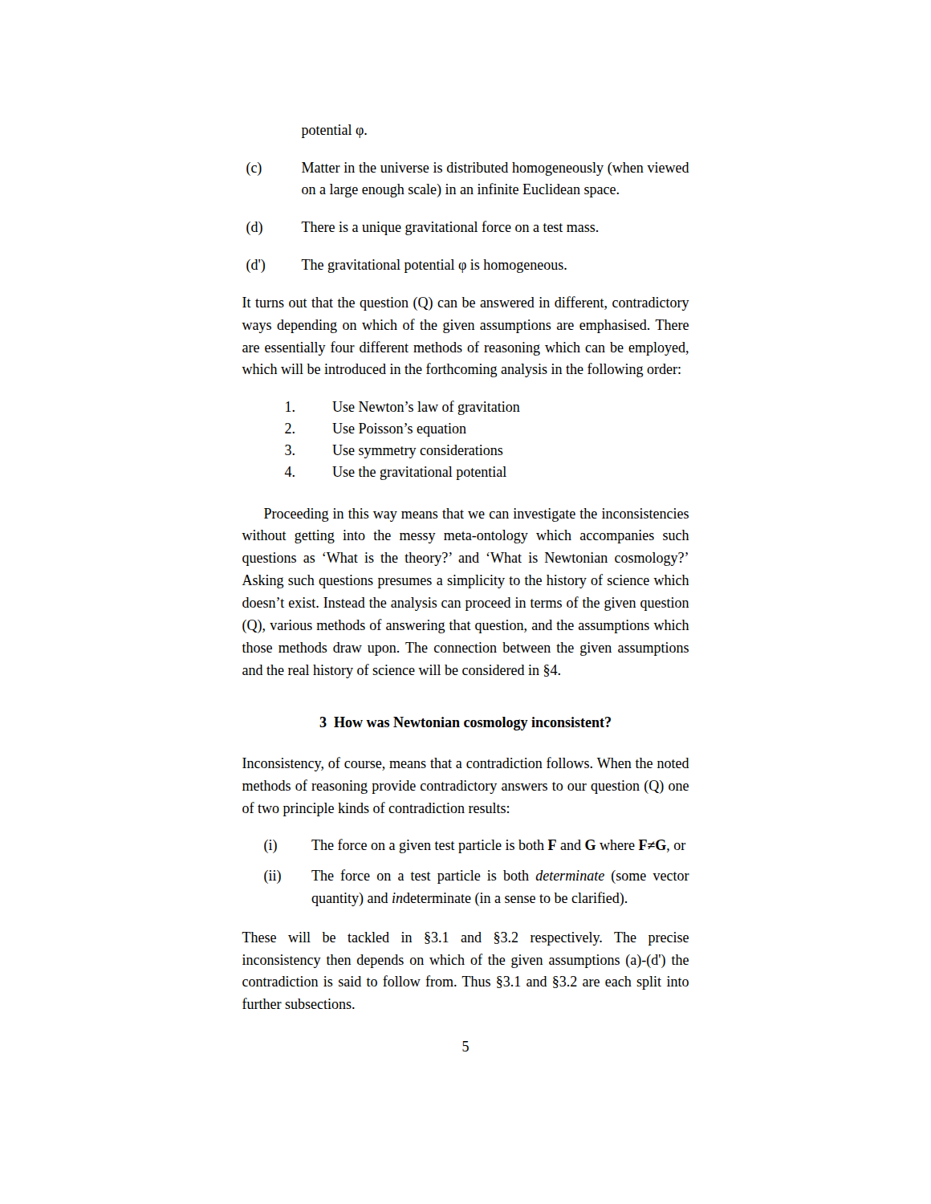potential φ.
(c)
Matter in the universe is distributed homogeneously (when viewed on a large enough scale) in an infinite Euclidean space.
(d)
There is a unique gravitational force on a test mass.
(d')
The gravitational potential φ is homogeneous.
It turns out that the question (Q) can be answered in different, contradictory ways depending on which of the given assumptions are emphasised. There are essentially four different methods of reasoning which can be employed, which will be introduced in the forthcoming analysis in the following order:
1. Use Newton’s law of gravitation
2. Use Poisson’s equation
3. Use symmetry considerations
4. Use the gravitational potential
Proceeding in this way means that we can investigate the inconsistencies without getting into the messy meta-ontology which accompanies such questions as ‘What is the theory?’ and ‘What is Newtonian cosmology?’ Asking such questions presumes a simplicity to the history of science which doesn’t exist. Instead the analysis can proceed in terms of the given question (Q), various methods of answering that question, and the assumptions which those methods draw upon. The connection between the given assumptions and the real history of science will be considered in §4.
3 How was Newtonian cosmology inconsistent?
Inconsistency, of course, means that a contradiction follows. When the noted methods of reasoning provide contradictory answers to our question (Q) one of two principle kinds of contradiction results:
(i)
The force on a given test particle is both F and G where F≠G, or
(ii)
The force on a test particle is both determinate (some vector quantity) and indeterminate (in a sense to be clarified).
These will be tackled in §3.1 and §3.2 respectively. The precise inconsistency then depends on which of the given assumptions (a)-(d') the contradiction is said to follow from. Thus §3.1 and §3.2 are each split into further subsections.
5